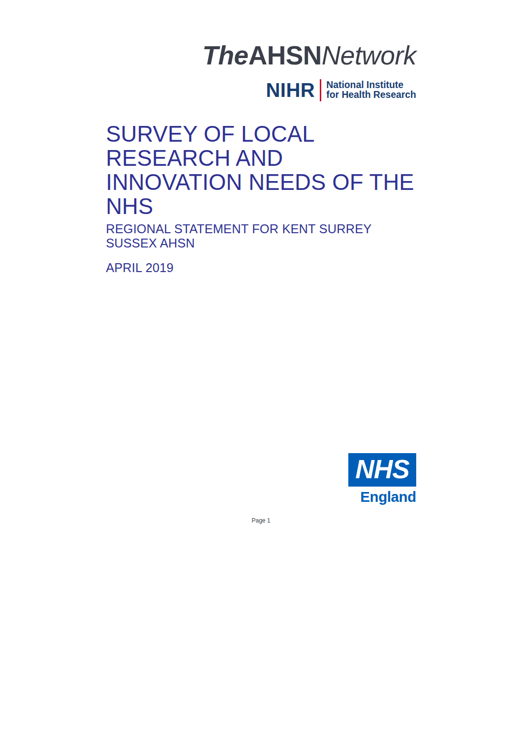The AHSN Network
NIHR National Institute
for Health Research
SURVEY OF LOCAL RESEARCH AND INNOVATION NEEDS OF THE NHS
REGIONAL STATEMENT FOR KENT SURREY SUSSEX AHSN
APRIL 2019
NHS
England
Page 1